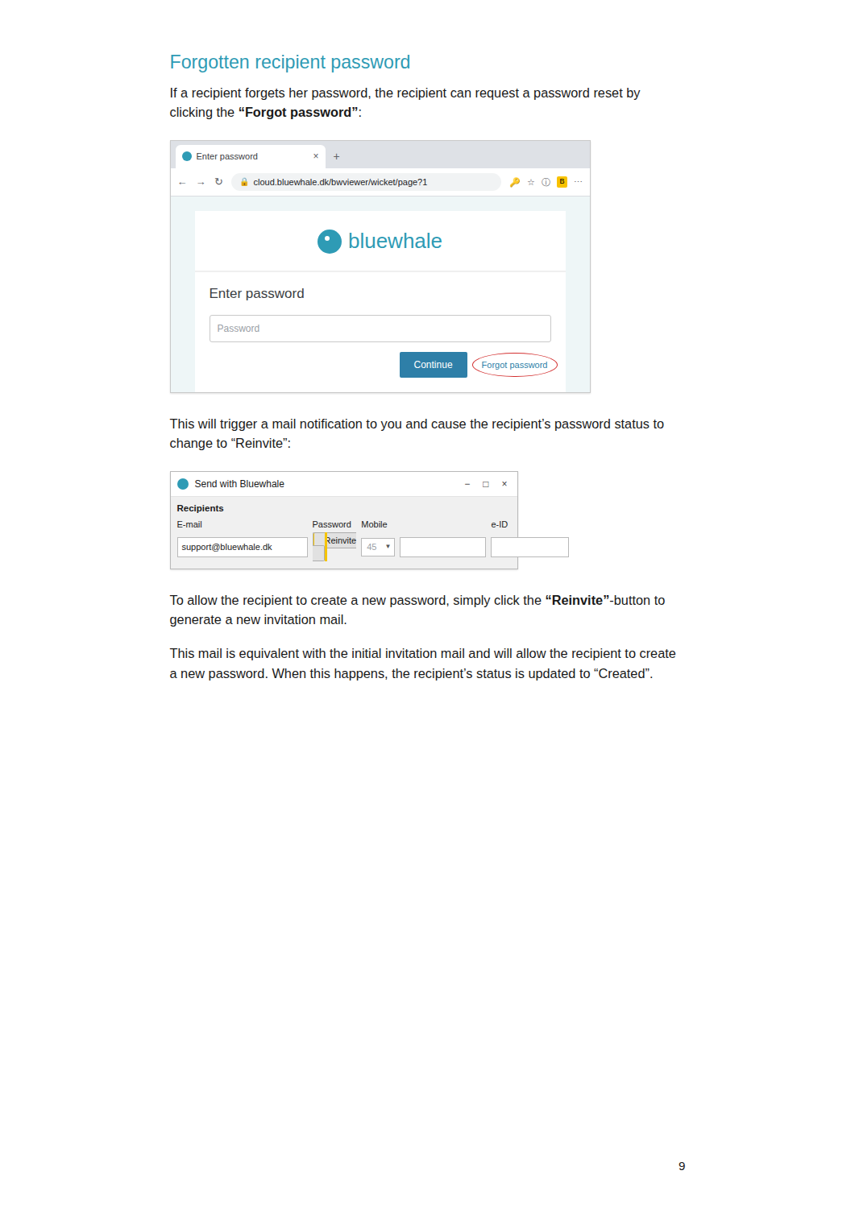Forgotten recipient password
If a recipient forgets her password, the recipient can request a password reset by clicking the “Forgot password”:
Enter password ×
+
← → ↻
🔒 cloud.bluewhale.dk/bwviewer/wicket/page?1
🔑 ☆ ⓘ B ⋯
bluewhale
Enter password
Password
Continue Forgot password
This will trigger a mail notification to you and cause the recipient’s password status to change to “Reinvite”:
Send with Bluewhale − □ ×
Recipients
| E-mail | Password | Mobile | | e-ID |
| --- | --- | --- | --- | --- |
| support@bluewhale.dk | Reinvite | 45 ▼ | | |
To allow the recipient to create a new password, simply click the “Reinvite”-button to generate a new invitation mail.
This mail is equivalent with the initial invitation mail and will allow the recipient to create a new password. When this happens, the recipient’s status is updated to “Created”.
9